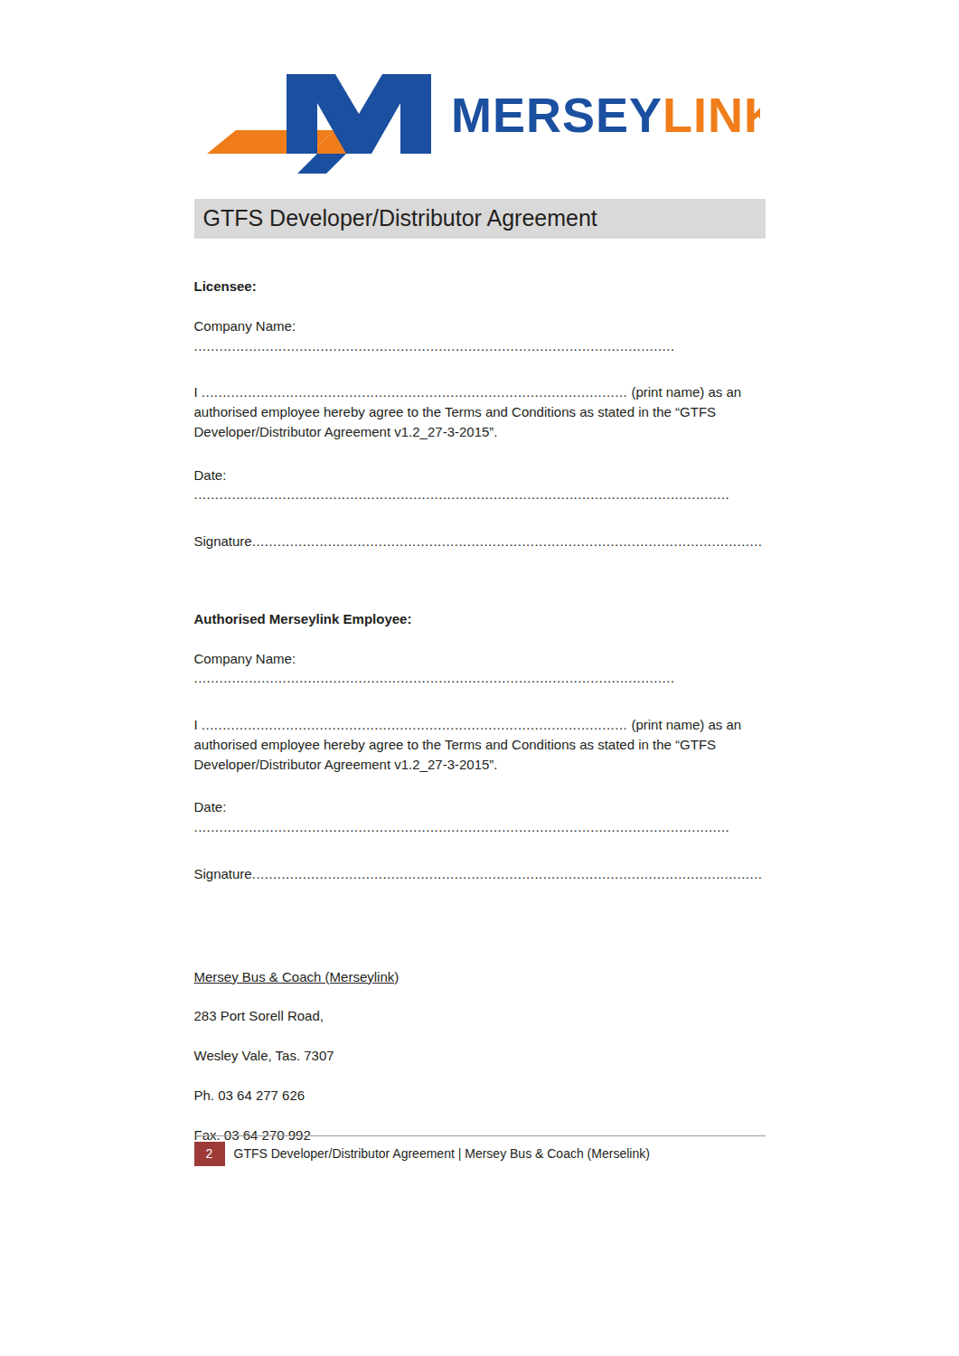MERSEYLINK
GTFS Developer/Distributor Agreement
Licensee:
Company Name: ..................................................................................................................
I ..................................................................................................... (print name) as an authorised employee hereby agree to the Terms and Conditions as stated in the “GTFS Developer/Distributor Agreement v1.2_27-3-2015”.
Date: ...............................................................................................................................
Signature.........................................................................................................................
Authorised Merseylink Employee:
Company Name: ..................................................................................................................
I ..................................................................................................... (print name) as an authorised employee hereby agree to the Terms and Conditions as stated in the “GTFS Developer/Distributor Agreement v1.2_27-3-2015”.
Date: ...............................................................................................................................
Signature.........................................................................................................................
Mersey Bus & Coach (Merseylink)
283 Port Sorell Road,
Wesley Vale, Tas. 7307
Ph. 03 64 277 626
Fax. 03 64 270 992
2
GTFS Developer/Distributor Agreement | Mersey Bus & Coach (Merselink)